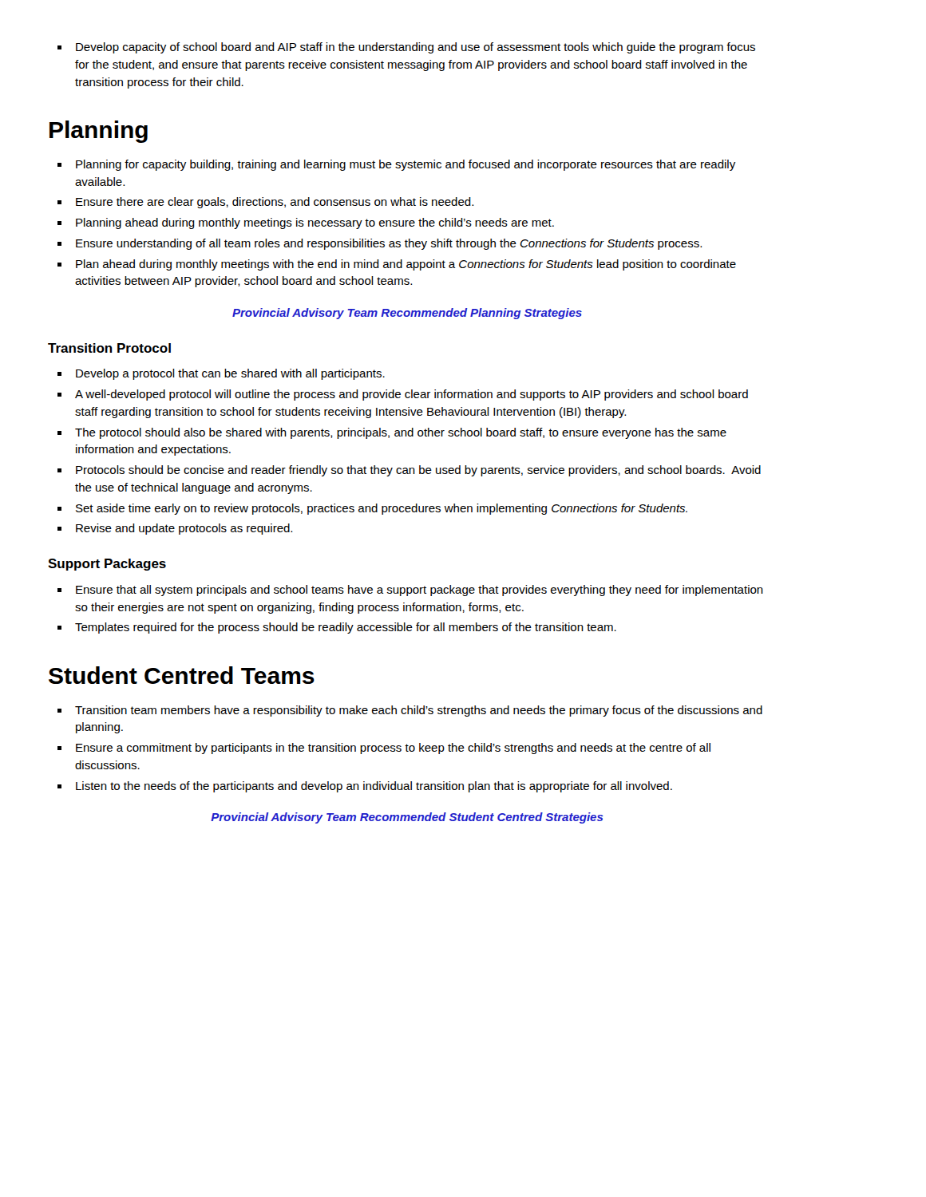Develop capacity of school board and AIP staff in the understanding and use of assessment tools which guide the program focus for the student, and ensure that parents receive consistent messaging from AIP providers and school board staff involved in the transition process for their child.
Planning
Planning for capacity building, training and learning must be systemic and focused and incorporate resources that are readily available.
Ensure there are clear goals, directions, and consensus on what is needed.
Planning ahead during monthly meetings is necessary to ensure the child’s needs are met.
Ensure understanding of all team roles and responsibilities as they shift through the Connections for Students process.
Plan ahead during monthly meetings with the end in mind and appoint a Connections for Students lead position to coordinate activities between AIP provider, school board and school teams.
Provincial Advisory Team Recommended Planning Strategies
Transition Protocol
Develop a protocol that can be shared with all participants.
A well-developed protocol will outline the process and provide clear information and supports to AIP providers and school board staff regarding transition to school for students receiving Intensive Behavioural Intervention (IBI) therapy.
The protocol should also be shared with parents, principals, and other school board staff, to ensure everyone has the same information and expectations.
Protocols should be concise and reader friendly so that they can be used by parents, service providers, and school boards. Avoid the use of technical language and acronyms.
Set aside time early on to review protocols, practices and procedures when implementing Connections for Students.
Revise and update protocols as required.
Support Packages
Ensure that all system principals and school teams have a support package that provides everything they need for implementation so their energies are not spent on organizing, finding process information, forms, etc.
Templates required for the process should be readily accessible for all members of the transition team.
Student Centred Teams
Transition team members have a responsibility to make each child’s strengths and needs the primary focus of the discussions and planning.
Ensure a commitment by participants in the transition process to keep the child’s strengths and needs at the centre of all discussions.
Listen to the needs of the participants and develop an individual transition plan that is appropriate for all involved.
Provincial Advisory Team Recommended Student Centred Strategies